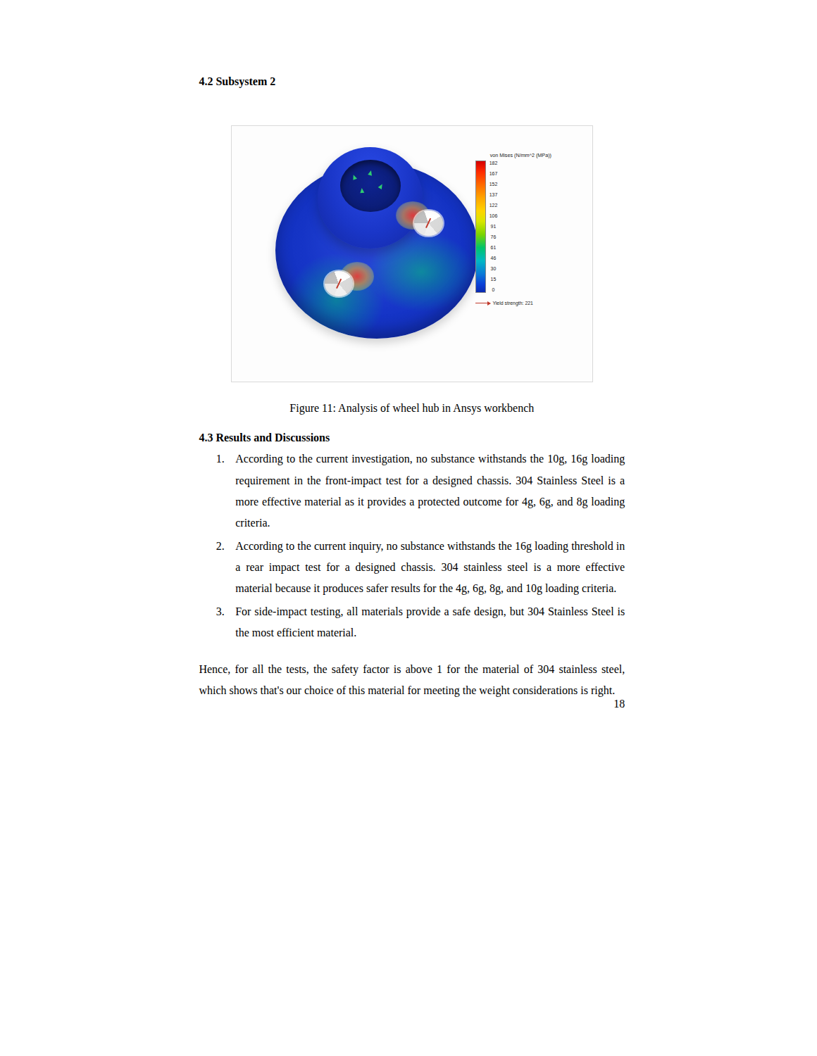4.2 Subsystem 2
von Mises (N/mm^2 (MPa))
182 167 152 137 122 106 91 76 61 46 30 15 0
Yield strength: 221
Figure 11: Analysis of wheel hub in Ansys workbench
4.3 Results and Discussions
According to the current investigation, no substance withstands the 10g, 16g loading requirement in the front-impact test for a designed chassis. 304 Stainless Steel is a more effective material as it provides a protected outcome for 4g, 6g, and 8g loading criteria.
According to the current inquiry, no substance withstands the 16g loading threshold in a rear impact test for a designed chassis. 304 stainless steel is a more effective material because it produces safer results for the 4g, 6g, 8g, and 10g loading criteria.
For side-impact testing, all materials provide a safe design, but 304 Stainless Steel is the most efficient material.
Hence, for all the tests, the safety factor is above 1 for the material of 304 stainless steel, which shows that's our choice of this material for meeting the weight considerations is right.
18